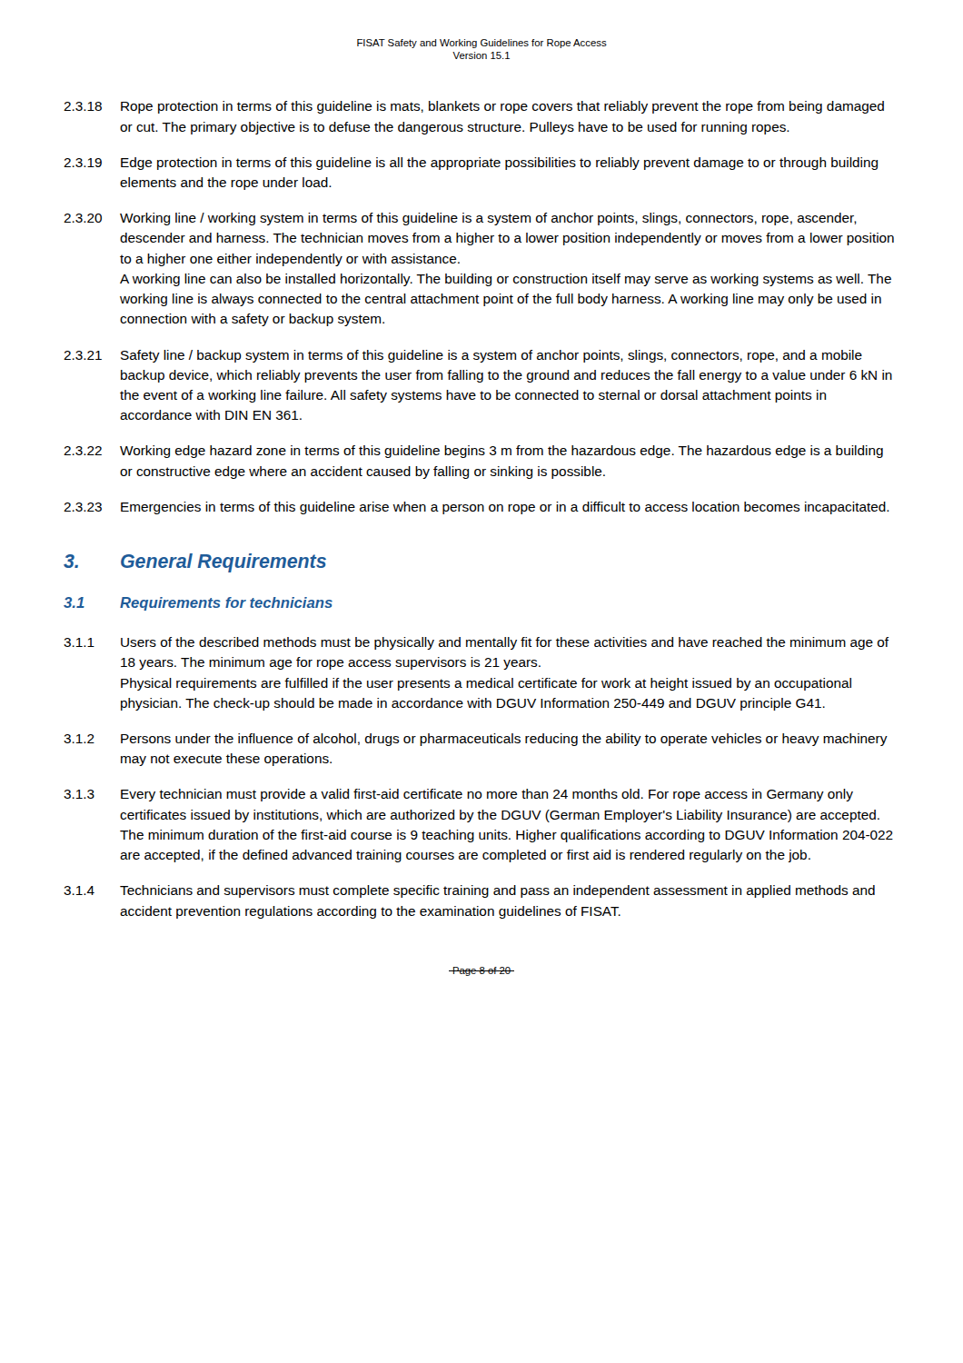FISAT Safety and Working Guidelines for Rope Access
Version 15.1
2.3.18
Rope protection in terms of this guideline is mats, blankets or rope covers that reliably prevent the rope from being damaged or cut. The primary objective is to defuse the dangerous structure. Pulleys have to be used for running ropes.
2.3.19
Edge protection in terms of this guideline is all the appropriate possibilities to reliably prevent damage to or through building elements and the rope under load.
2.3.20
Working line / working system in terms of this guideline is a system of anchor points, slings, connectors, rope, ascender, descender and harness. The technician moves from a higher to a lower position independently or moves from a lower position to a higher one either independently or with assistance.
A working line can also be installed horizontally. The building or construction itself may serve as working systems as well. The working line is always connected to the central attachment point of the full body harness. A working line may only be used in connection with a safety or backup system.
2.3.21
Safety line / backup system in terms of this guideline is a system of anchor points, slings, connectors, rope, and a mobile backup device, which reliably prevents the user from falling to the ground and reduces the fall energy to a value under 6 kN in the event of a working line failure. All safety systems have to be connected to sternal or dorsal attachment points in accordance with DIN EN 361.
2.3.22
Working edge hazard zone in terms of this guideline begins 3 m from the hazardous edge. The hazardous edge is a building or constructive edge where an accident caused by falling or sinking is possible.
2.3.23
Emergencies in terms of this guideline arise when a person on rope or in a difficult to access location becomes incapacitated.
3. General Requirements
3.1 Requirements for technicians
3.1.1
Users of the described methods must be physically and mentally fit for these activities and have reached the minimum age of 18 years. The minimum age for rope access supervisors is 21 years.
Physical requirements are fulfilled if the user presents a medical certificate for work at height issued by an occupational physician. The check-up should be made in accordance with DGUV Information 250-449 and DGUV principle G41.
3.1.2
Persons under the influence of alcohol, drugs or pharmaceuticals reducing the ability to operate vehicles or heavy machinery may not execute these operations.
3.1.3
Every technician must provide a valid first-aid certificate no more than 24 months old. For rope access in Germany only certificates issued by institutions, which are authorized by the DGUV (German Employer's Liability Insurance) are accepted. The minimum duration of the first-aid course is 9 teaching units. Higher qualifications according to DGUV Information 204-022 are accepted, if the defined advanced training courses are completed or first aid is rendered regularly on the job.
3.1.4
Technicians and supervisors must complete specific training and pass an independent assessment in applied methods and accident prevention regulations according to the examination guidelines of FISAT.
Page 8 of 20